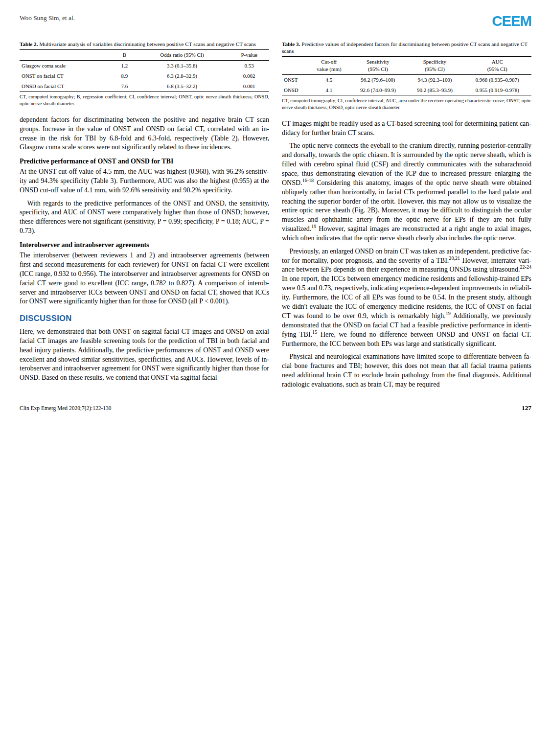Woo Sung Sim, et al.
CEEM
Table 2. Multivariate analysis of variables discriminating between positive CT scans and negative CT scans
| | B | Odds ratio (95% CI) | P-value |
| --- | --- | --- | --- |
| Glasgow coma scale | 1.2 | 3.3 (0.1–35.8) | 0.53 |
| ONST on facial CT | 8.9 | 6.3 (2.8–32.9) | 0.002 |
| ONSD on facial CT | 7.6 | 6.8 (3.5–32.2) | 0.001 |
CT, computed tomography; B, regression coefficient; CI, confidence interval; ONST, optic nerve sheath thickness; ONSD, optic nerve sheath diameter.
dependent factors for discriminating between the positive and negative brain CT scan groups. Increase in the value of ONST and ONSD on facial CT, correlated with an increase in the risk for TBI by 6.8-fold and 6.3-fold, respectively (Table 2). However, Glasgow coma scale scores were not significantly related to these incidences.
Predictive performance of ONST and ONSD for TBI
At the ONST cut-off value of 4.5 mm, the AUC was highest (0.968), with 96.2% sensitivity and 94.3% specificity (Table 3). Furthermore, AUC was also the highest (0.955) at the ONSD cut-off value of 4.1 mm, with 92.6% sensitivity and 90.2% specificity.
With regards to the predictive performances of the ONST and ONSD, the sensitivity, specificity, and AUC of ONST were comparatively higher than those of ONSD; however, these differences were not significant (sensitivity, P = 0.99; specificity, P = 0.18; AUC, P = 0.73).
Interobserver and intraobserver agreements
The interobserver (between reviewers 1 and 2) and intraobserver agreements (between first and second measurements for each reviewer) for ONST on facial CT were excellent (ICC range, 0.932 to 0.956). The interobserver and intraobserver agreements for ONSD on facial CT were good to excellent (ICC range, 0.782 to 0.827). A comparison of interobserver and intraobserver ICCs between ONST and ONSD on facial CT, showed that ICCs for ONST were significantly higher than for those for ONSD (all P < 0.001).
DISCUSSION
Here, we demonstrated that both ONST on sagittal facial CT images and ONSD on axial facial CT images are feasible screening tools for the prediction of TBI in both facial and head injury patients. Additionally, the predictive performances of ONST and ONSD were excellent and showed similar sensitivities, specificities, and AUCs. However, levels of interobserver and intraobserver agreement for ONST were significantly higher than those for ONSD. Based on these results, we contend that ONST via sagittal facial
Table 3. Predictive values of independent factors for discriminating between positive CT scans and negative CT scans
| | Cut-off value (mm) | Sensitivity (95% CI) | Specificity (95% CI) | AUC (95% CI) |
| --- | --- | --- | --- | --- |
| ONST | 4.5 | 96.2 (79.6–100) | 94.3 (92.3–100) | 0.968 (0.935–0.987) |
| ONSD | 4.1 | 92.6 (74.0–99.9) | 90.2 (85.3–93.9) | 0.955 (0.919–0.978) |
CT, computed tomography; CI, confidence interval; AUC, area under the receiver operating characteristic curve; ONST, optic nerve sheath thickness; ONSD, optic nerve sheath diameter.
CT images might be readily used as a CT-based screening tool for determining patient candidacy for further brain CT scans.
The optic nerve connects the eyeball to the cranium directly, running posterior-centrally and dorsally, towards the optic chiasm. It is surrounded by the optic nerve sheath, which is filled with cerebro spinal fluid (CSF) and directly communicates with the subarachnoid space, thus demonstrating elevation of the ICP due to increased pressure enlarging the ONSD.16-18 Considering this anatomy, images of the optic nerve sheath were obtained obliquely rather than horizontally, in facial CTs performed parallel to the hard palate and reaching the superior border of the orbit. However, this may not allow us to visualize the entire optic nerve sheath (Fig. 2B). Moreover, it may be difficult to distinguish the ocular muscles and ophthalmic artery from the optic nerve for EPs if they are not fully visualized.19 However, sagittal images are reconstructed at a right angle to axial images, which often indicates that the optic nerve sheath clearly also includes the optic nerve.
Previously, an enlarged ONSD on brain CT was taken as an independent, predictive factor for mortality, poor prognosis, and the severity of a TBI.20,21 However, interrater variance between EPs depends on their experience in measuring ONSDs using ultrasound.22-24 In one report, the ICCs between emergency medicine residents and fellowship-trained EPs were 0.5 and 0.73, respectively, indicating experience-dependent improvements in reliability. Furthermore, the ICC of all EPs was found to be 0.54. In the present study, although we didn't evaluate the ICC of emergency medicine residents, the ICC of ONST on facial CT was found to be over 0.9, which is remarkably high.19 Additionally, we previously demonstrated that the ONSD on facial CT had a feasible predictive performance in identifying TBI.15 Here, we found no difference between ONSD and ONST on facial CT. Furthermore, the ICC between both EPs was large and statistically significant.
Physical and neurological examinations have limited scope to differentiate between facial bone fractures and TBI; however, this does not mean that all facial trauma patients need additional brain CT to exclude brain pathology from the final diagnosis. Additional radiologic evaluations, such as brain CT, may be required
Clin Exp Emerg Med 2020;7(2):122-130
127